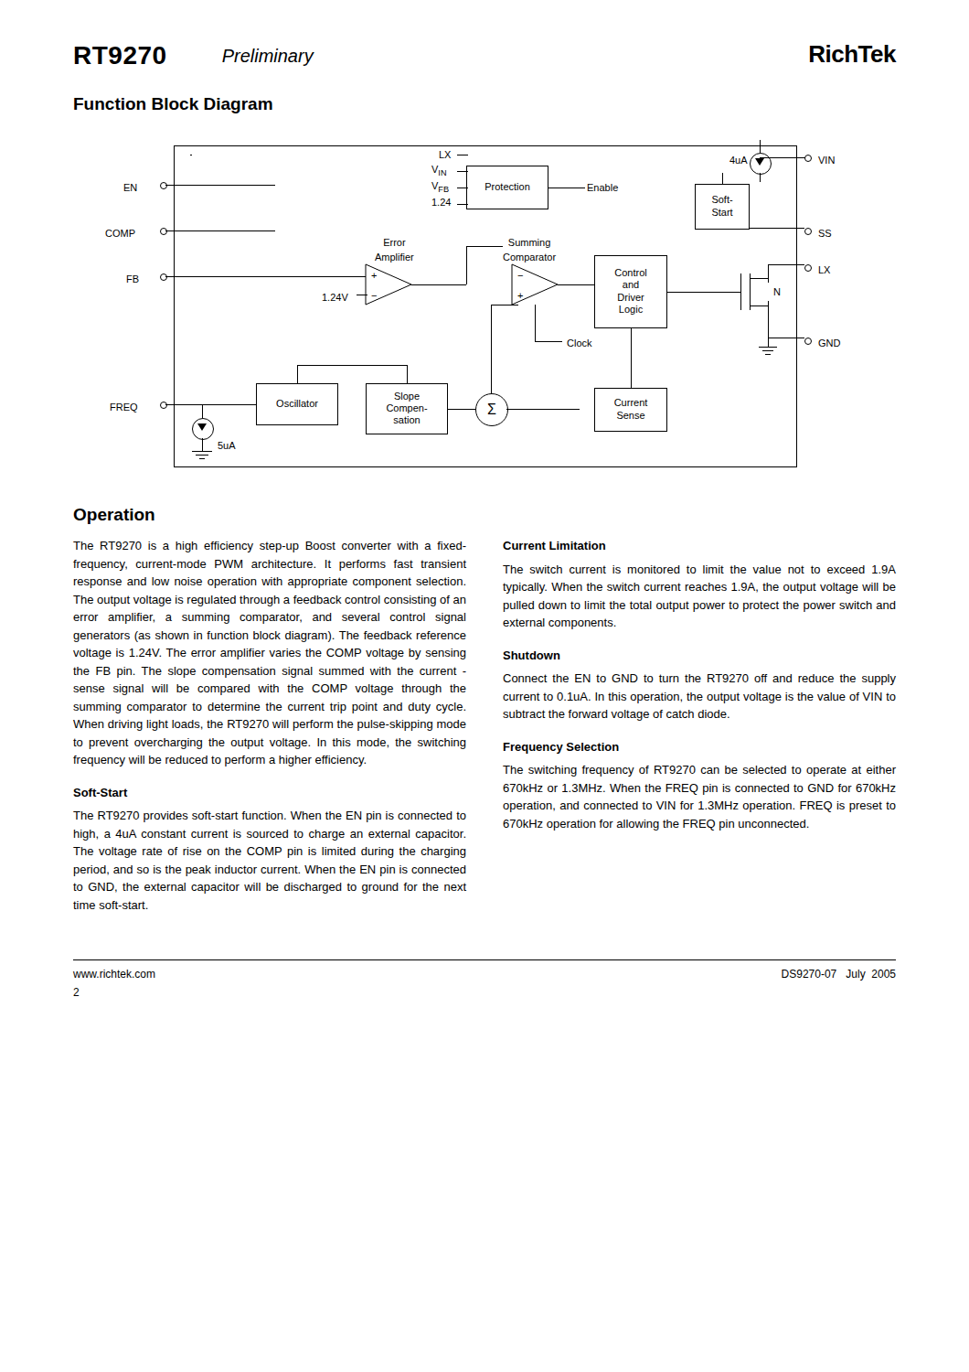RT9270
Preliminary
RichTek
Function Block Diagram
EN
COMP
FB
FREQ
VIN
SS
LX
GND
Protection
LX
VIN
VFB
1.24
Enable
Soft-
Start
4uA
Error
Amplifier
+ −
1.24V
Summing
Comparator
− +
Control
and
Driver
Logic
Clock
Oscillator
5uA
Slope
Compen-
sation
Σ
Current
Sense
N
Operation
The RT9270 is a high efficiency step-up Boost converter with a fixed-frequency, current-mode PWM architecture. It performs fast transient response and low noise operation with appropriate component selection. The output voltage is regulated through a feedback control consisting of an error amplifier, a summing comparator, and several control signal generators (as shown in function block diagram). The feedback reference voltage is 1.24V. The error amplifier varies the COMP voltage by sensing the FB pin. The slope compensation signal summed with the current -sense signal will be compared with the COMP voltage through the summing comparator to determine the current trip point and duty cycle. When driving light loads, the RT9270 will perform the pulse-skipping mode to prevent overcharging the output voltage. In this mode, the switching frequency will be reduced to perform a higher efficiency.
Soft-Start
The RT9270 provides soft-start function. When the EN pin is connected to high, a 4uA constant current is sourced to charge an external capacitor. The voltage rate of rise on the COMP pin is limited during the charging period, and so is the peak inductor current. When the EN pin is connected to GND, the external capacitor will be discharged to ground for the next time soft-start.
Current Limitation
The switch current is monitored to limit the value not to exceed 1.9A typically. When the switch current reaches 1.9A, the output voltage will be pulled down to limit the total output power to protect the power switch and external components.
Shutdown
Connect the EN to GND to turn the RT9270 off and reduce the supply current to 0.1uA. In this operation, the output voltage is the value of VIN to subtract the forward voltage of catch diode.
Frequency Selection
The switching frequency of RT9270 can be selected to operate at either 670kHz or 1.3MHz. When the FREQ pin is connected to GND for 670kHz operation, and connected to VIN for 1.3MHz operation. FREQ is preset to 670kHz operation for allowing the FREQ pin unconnected.
www.richtek.com
DS9270-07 July 2005
2